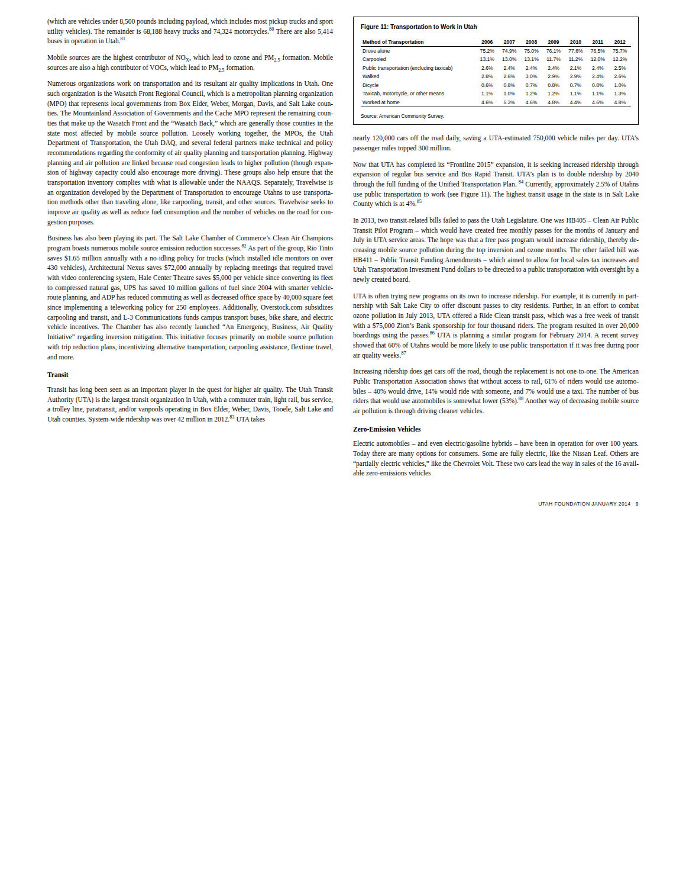(which are vehicles under 8,500 pounds including payload, which includes most pickup trucks and sport utility vehicles). The remainder is 68,188 heavy trucks and 74,324 motorcycles.80 There are also 5,414 buses in operation in Utah.81
Mobile sources are the highest contributor of NOX, which lead to ozone and PM2.5 formation. Mobile sources are also a high contributor of VOCs, which lead to PM2.5 formation.
Numerous organizations work on transportation and its resultant air quality implications in Utah. One such organization is the Wasatch Front Regional Council, which is a metropolitan planning organization (MPO) that represents local governments from Box Elder, Weber, Morgan, Davis, and Salt Lake counties. The Mountainland Association of Governments and the Cache MPO represent the remaining counties that make up the Wasatch Front and the “Wasatch Back,” which are generally those counties in the state most affected by mobile source pollution. Loosely working together, the MPOs, the Utah Department of Transportation, the Utah DAQ, and several federal partners make technical and policy recommendations regarding the conformity of air quality planning and transportation planning. Highway planning and air pollution are linked because road congestion leads to higher pollution (though expansion of highway capacity could also encourage more driving). These groups also help ensure that the transportation inventory complies with what is allowable under the NAAQS. Separately, Travelwise is an organization developed by the Department of Transportation to encourage Utahns to use transportation methods other than traveling alone, like carpooling, transit, and other sources. Travelwise seeks to improve air quality as well as reduce fuel consumption and the number of vehicles on the road for congestion purposes.
Business has also been playing its part. The Salt Lake Chamber of Commerce’s Clean Air Champions program boasts numerous mobile source emission reduction successes.82 As part of the group, Rio Tinto saves $1.65 million annually with a no-idling policy for trucks (which installed idle monitors on over 430 vehicles), Architectural Nexus saves $72,000 annually by replacing meetings that required travel with video conferencing system, Hale Center Theatre saves $5,000 per vehicle since converting its fleet to compressed natural gas, UPS has saved 10 million gallons of fuel since 2004 with smarter vehicle-route planning, and ADP has reduced commuting as well as decreased office space by 40,000 square feet since implementing a teleworking policy for 250 employees. Additionally, Overstock.com subsidizes carpooling and transit, and L-3 Communications funds campus transport buses, bike share, and electric vehicle incentives. The Chamber has also recently launched “An Emergency, Business, Air Quality Initiative” regarding inversion mitigation. This initiative focuses primarily on mobile source pollution with trip reduction plans, incentivizing alternative transportation, carpooling assistance, flextime travel, and more.
Transit
Transit has long been seen as an important player in the quest for higher air quality. The Utah Transit Authority (UTA) is the largest transit organization in Utah, with a commuter train, light rail, bus service, a trolley line, paratransit, and/or vanpools operating in Box Elder, Weber, Davis, Tooele, Salt Lake and Utah counties. System-wide ridership was over 42 million in 2012.83 UTA takes
Figure 11: Transportation to Work in Utah
| Method of Transportation | 2006 | 2007 | 2008 | 2009 | 2010 | 2011 | 2012 |
| --- | --- | --- | --- | --- | --- | --- | --- |
| Drove alone | 75.2% | 74.9% | 75.0% | 76.1% | 77.6% | 76.5% | 75.7% |
| Carpooled | 13.1% | 13.0% | 13.1% | 11.7% | 11.2% | 12.0% | 12.2% |
| Public transportation (excluding taxicab) | 2.6% | 2.4% | 2.4% | 2.4% | 2.1% | 2.4% | 2.5% |
| Walked | 2.8% | 2.6% | 3.0% | 2.9% | 2.9% | 2.4% | 2.6% |
| Bicycle | 0.6% | 0.8% | 0.7% | 0.8% | 0.7% | 0.8% | 1.0% |
| Taxicab, motorcycle, or other means | 1.1% | 1.0% | 1.2% | 1.2% | 1.1% | 1.1% | 1.3% |
| Worked at home | 4.6% | 5.3% | 4.6% | 4.8% | 4.4% | 4.6% | 4.8% |
Source: American Community Survey.
nearly 120,000 cars off the road daily, saving a UTA-estimated 750,000 vehicle miles per day. UTA’s passenger miles topped 300 million.
Now that UTA has completed its “Frontline 2015” expansion, it is seeking increased ridership through expansion of regular bus service and Bus Rapid Transit. UTA’s plan is to double ridership by 2040 through the full funding of the Unified Transportation Plan. 84 Currently, approximately 2.5% of Utahns use public transportation to work (see Figure 11). The highest transit usage in the state is in Salt Lake County which is at 4%.85
In 2013, two transit-related bills failed to pass the Utah Legislature. One was HB405 – Clean Air Public Transit Pilot Program – which would have created free monthly passes for the months of January and July in UTA service areas. The hope was that a free pass program would increase ridership, thereby decreasing mobile source pollution during the top inversion and ozone months. The other failed bill was HB411 – Public Transit Funding Amendments – which aimed to allow for local sales tax increases and Utah Transportation Investment Fund dollars to be directed to a public transportation with oversight by a newly created board.
UTA is often trying new programs on its own to increase ridership. For example, it is currently in partnership with Salt Lake City to offer discount passes to city residents. Further, in an effort to combat ozone pollution in July 2013, UTA offered a Ride Clean transit pass, which was a free week of transit with a $75,000 Zion’s Bank sponsorship for four thousand riders. The program resulted in over 20,000 boardings using the passes.86 UTA is planning a similar program for February 2014. A recent survey showed that 60% of Utahns would be more likely to use public transportation if it was free during poor air quality weeks.87
Increasing ridership does get cars off the road, though the replacement is not one-to-one. The American Public Transportation Association shows that without access to rail, 61% of riders would use automobiles – 40% would drive, 14% would ride with someone, and 7% would use a taxi. The number of bus riders that would use automobiles is somewhat lower (53%).88 Another way of decreasing mobile source air pollution is through driving cleaner vehicles.
Zero-Emission Vehicles
Electric automobiles – and even electric/gasoline hybrids – have been in operation for over 100 years. Today there are many options for consumers. Some are fully electric, like the Nissan Leaf. Others are “partially electric vehicles,” like the Chevrolet Volt. These two cars lead the way in sales of the 16 available zero-emissions vehicles
UTAH FOUNDATION JANUARY 2014 9